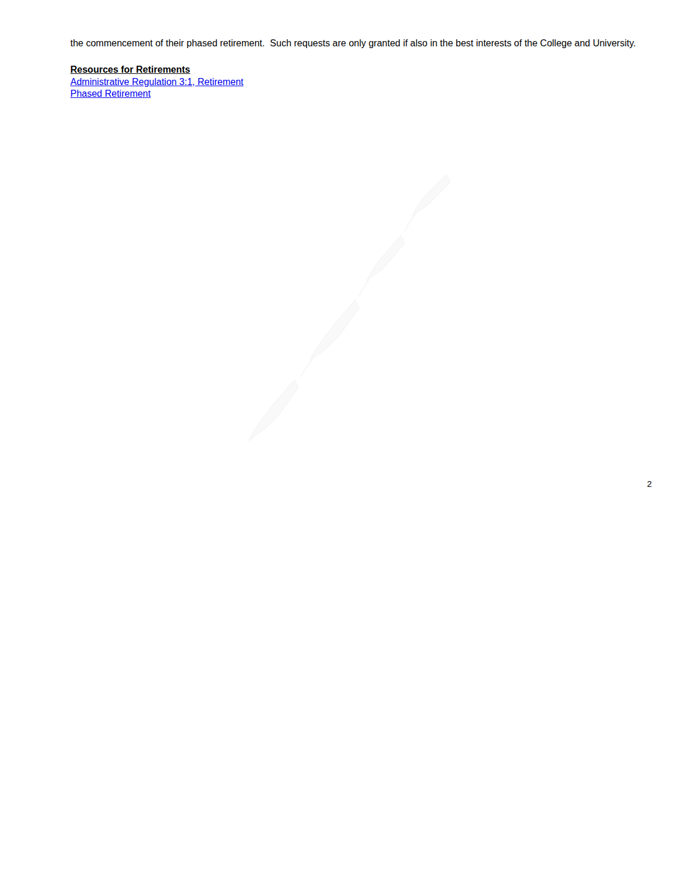the commencement of their phased retirement. Such requests are only granted if also in the best interests of the College and University.
Resources for Retirements
Administrative Regulation 3:1, Retirement Phased Retirement
2